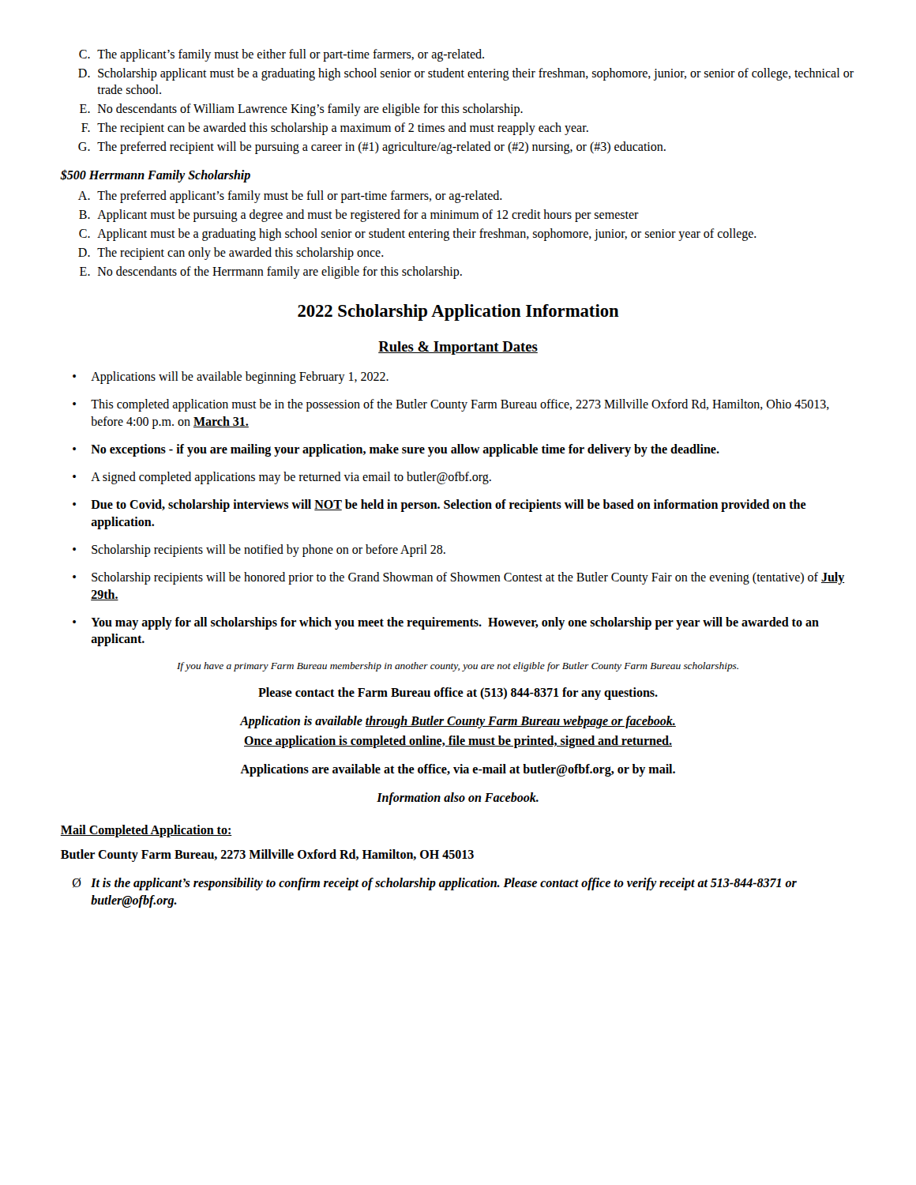The applicant’s family must be either full or part-time farmers, or ag-related.
Scholarship applicant must be a graduating high school senior or student entering their freshman, sophomore, junior, or senior of college, technical or trade school.
No descendants of William Lawrence King’s family are eligible for this scholarship.
The recipient can be awarded this scholarship a maximum of 2 times and must reapply each year.
The preferred recipient will be pursuing a career in (#1) agriculture/ag-related or (#2) nursing, or (#3) education.
$500 Herrmann Family Scholarship
The preferred applicant’s family must be full or part-time farmers, or ag-related.
Applicant must be pursuing a degree and must be registered for a minimum of 12 credit hours per semester
Applicant must be a graduating high school senior or student entering their freshman, sophomore, junior, or senior year of college.
The recipient can only be awarded this scholarship once.
No descendants of the Herrmann family are eligible for this scholarship.
2022 Scholarship Application Information
Rules & Important Dates
Applications will be available beginning February 1, 2022.
This completed application must be in the possession of the Butler County Farm Bureau office, 2273 Millville Oxford Rd, Hamilton, Ohio 45013, before 4:00 p.m. on March 31.
No exceptions - if you are mailing your application, make sure you allow applicable time for delivery by the deadline.
A signed completed applications may be returned via email to butler@ofbf.org.
Due to Covid, scholarship interviews will NOT be held in person. Selection of recipients will be based on information provided on the application.
Scholarship recipients will be notified by phone on or before April 28.
Scholarship recipients will be honored prior to the Grand Showman of Showmen Contest at the Butler County Fair on the evening (tentative) of July 29th.
You may apply for all scholarships for which you meet the requirements. However, only one scholarship per year will be awarded to an applicant.
If you have a primary Farm Bureau membership in another county, you are not eligible for Butler County Farm Bureau scholarships.
Please contact the Farm Bureau office at (513) 844-8371 for any questions.
Application is available through Butler County Farm Bureau webpage or facebook.
Once application is completed online, file must be printed, signed and returned.
Applications are available at the office, via e-mail at butler@ofbf.org, or by mail.
Information also on Facebook.
Mail Completed Application to:
Butler County Farm Bureau, 2273 Millville Oxford Rd, Hamilton, OH 45013
It is the applicant’s responsibility to confirm receipt of scholarship application. Please contact office to verify receipt at 513-844-8371 or butler@ofbf.org.